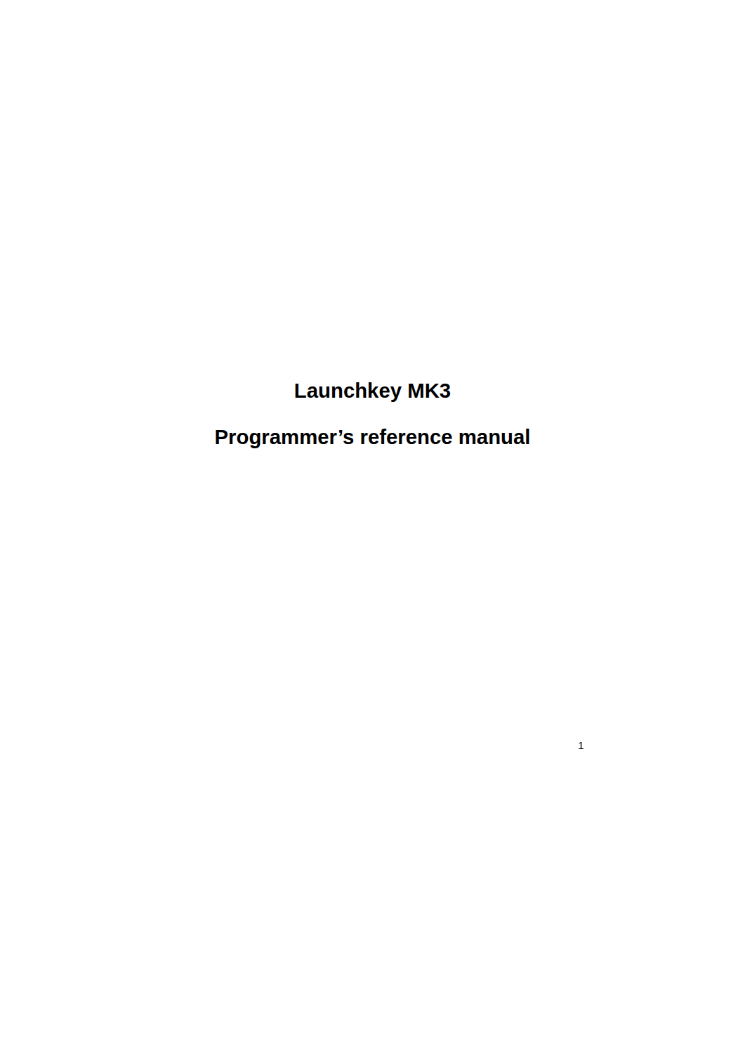Launchkey MK3
Programmer’s reference manual
1